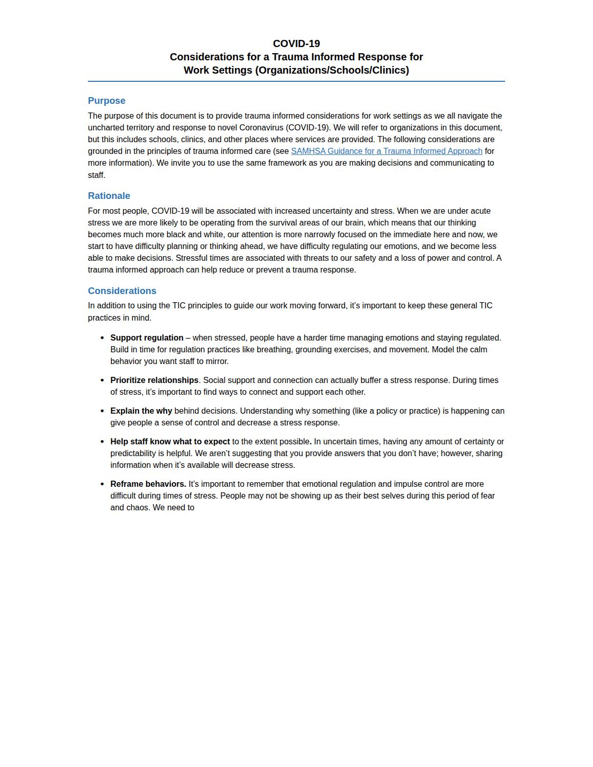COVID-19
Considerations for a Trauma Informed Response for
Work Settings (Organizations/Schools/Clinics)
Purpose
The purpose of this document is to provide trauma informed considerations for work settings as we all navigate the uncharted territory and response to novel Coronavirus (COVID-19). We will refer to organizations in this document, but this includes schools, clinics, and other places where services are provided. The following considerations are grounded in the principles of trauma informed care (see SAMHSA Guidance for a Trauma Informed Approach for more information). We invite you to use the same framework as you are making decisions and communicating to staff.
Rationale
For most people, COVID-19 will be associated with increased uncertainty and stress. When we are under acute stress we are more likely to be operating from the survival areas of our brain, which means that our thinking becomes much more black and white, our attention is more narrowly focused on the immediate here and now, we start to have difficulty planning or thinking ahead, we have difficulty regulating our emotions, and we become less able to make decisions. Stressful times are associated with threats to our safety and a loss of power and control. A trauma informed approach can help reduce or prevent a trauma response.
Considerations
In addition to using the TIC principles to guide our work moving forward, it’s important to keep these general TIC practices in mind.
Support regulation – when stressed, people have a harder time managing emotions and staying regulated. Build in time for regulation practices like breathing, grounding exercises, and movement. Model the calm behavior you want staff to mirror.
Prioritize relationships. Social support and connection can actually buffer a stress response. During times of stress, it’s important to find ways to connect and support each other.
Explain the why behind decisions. Understanding why something (like a policy or practice) is happening can give people a sense of control and decrease a stress response.
Help staff know what to expect to the extent possible. In uncertain times, having any amount of certainty or predictability is helpful. We aren’t suggesting that you provide answers that you don’t have; however, sharing information when it’s available will decrease stress.
Reframe behaviors. It’s important to remember that emotional regulation and impulse control are more difficult during times of stress. People may not be showing up as their best selves during this period of fear and chaos. We need to